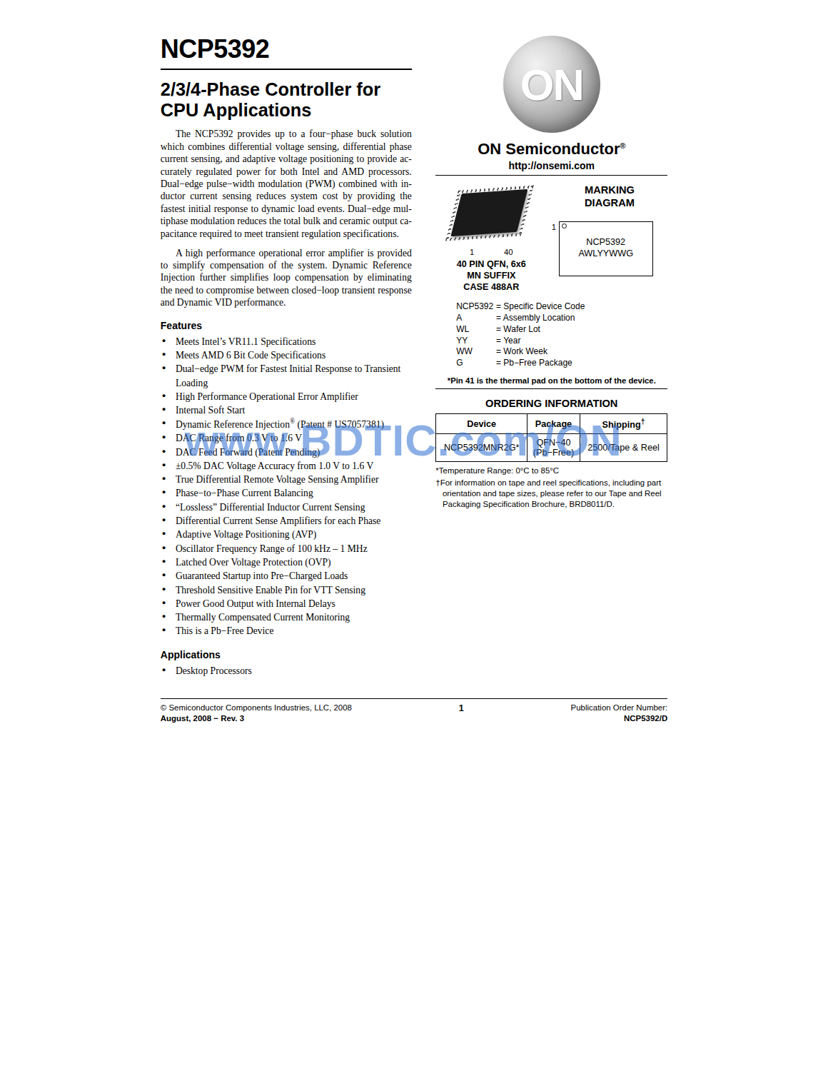www.BDTIC.com/ON
NCP5392
2/3/4-Phase Controller for
CPU Applications
The NCP5392 provides up to a four−phase buck solution which combines differential voltage sensing, differential phase current sensing, and adaptive voltage positioning to provide accurately regulated power for both Intel and AMD processors. Dual−edge pulse−width modulation (PWM) combined with inductor current sensing reduces system cost by providing the fastest initial response to dynamic load events. Dual−edge multiphase modulation reduces the total bulk and ceramic output capacitance required to meet transient regulation specifications.
A high performance operational error amplifier is provided to simplify compensation of the system. Dynamic Reference Injection further simplifies loop compensation by eliminating the need to compromise between closed−loop transient response and Dynamic VID performance.
Features
Meets Intel’s VR11.1 Specifications
Meets AMD 6 Bit Code Specifications
Dual−edge PWM for Fastest Initial Response to Transient Loading
High Performance Operational Error Amplifier
Internal Soft Start
Dynamic Reference Injection® (Patent # US7057381)
DAC Range from 0.3 V to 1.6 V
DAC Feed Forward (Patent Pending)
±0.5% DAC Voltage Accuracy from 1.0 V to 1.6 V
True Differential Remote Voltage Sensing Amplifier
Phase−to−Phase Current Balancing
“Lossless” Differential Inductor Current Sensing
Differential Current Sense Amplifiers for each Phase
Adaptive Voltage Positioning (AVP)
Oscillator Frequency Range of 100 kHz – 1 MHz
Latched Over Voltage Protection (OVP)
Guaranteed Startup into Pre−Charged Loads
Threshold Sensitive Enable Pin for VTT Sensing
Power Good Output with Internal Delays
Thermally Compensated Current Monitoring
This is a Pb−Free Device
Applications
Desktop Processors
ON
ON Semiconductor®
http://onsemi.com
140
40 PIN QFN, 6x6
MN SUFFIX
CASE 488AR
MARKING
DIAGRAM
1
NCP5392
AWLYYWWG
| NCP5392 | = Specific Device Code |
| A | = Assembly Location |
| WL | = Wafer Lot |
| YY | = Year |
| WW | = Work Week |
| G | = Pb−Free Package |
*Pin 41 is the thermal pad on the bottom of the device.
ORDERING INFORMATION
| Device | Package | Shipping † |
| --- | --- | --- |
| NCP5392MNR2G* | QFN−40 (Pb−Free) | 2500/Tape & Reel |
*Temperature Range: 0°C to 85°C †For information on tape and reel specifications, including part orientation and tape sizes, please refer to our Tape and Reel Packaging Specification Brochure, BRD8011/D.
© Semiconductor Components Industries, LLC, 2008
August, 2008 − Rev. 3
1
Publication Order Number:
NCP5392/D